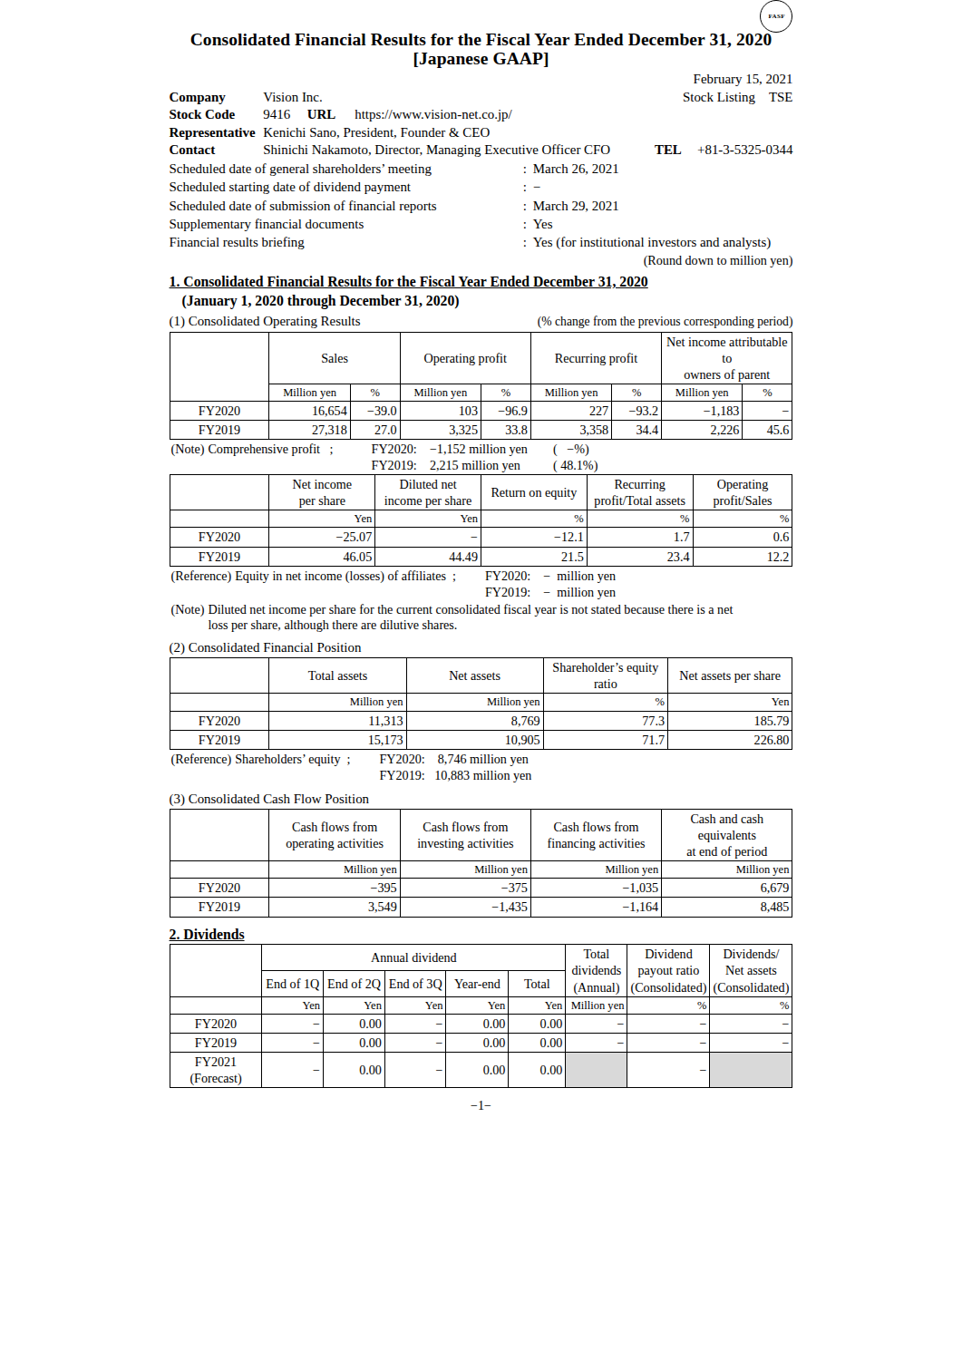FASF
Consolidated Financial Results for the Fiscal Year Ended December 31, 2020 [Japanese GAAP]
February 15, 2021
| Company | Vision Inc. | Stock Listing TSE |
| Stock Code | 9416 URL https://www.vision-net.co.jp/ | |
| Representative | Kenichi Sano, President, Founder & CEO | |
| Contact | Shinichi Nakamoto, Director, Managing Executive Officer CFO | TEL +81-3-5325-0344 |
| Scheduled date of general shareholders’ meeting | : | March 26, 2021 |
| Scheduled starting date of dividend payment | : | − |
| Scheduled date of submission of financial reports | : | March 29, 2021 |
| Supplementary financial documents | : | Yes |
| Financial results briefing | : | Yes (for institutional investors and analysts) |
(Round down to million yen)
1. Consolidated Financial Results for the Fiscal Year Ended December 31, 2020
(January 1, 2020 through December 31, 2020)
(1) Consolidated Operating Results
(% change from the previous corresponding period)
| | Sales | Operating profit | Recurring profit | Net income attributable to owners of parent |
| --- | --- | --- | --- | --- |
| Million yen | % | Million yen | % | Million yen | % | Million yen | % |
| FY2020 | 16,654 | −39.0 | 103 | −96.9 | 227 | −93.2 | −1,183 | − |
| FY2019 | 27,318 | 27.0 | 3,325 | 33.8 | 3,358 | 34.4 | 2,226 | 45.6 |
| (Note) | Comprehensive profit ; | FY2020: −1,152 million yen | ( −%) |
| | | FY2019: 2,215 million yen | ( 48.1%) |
| | Net income per share | Diluted net income per share | Return on equity | Recurring profit/Total assets | Operating profit/Sales |
| --- | --- | --- | --- | --- | --- |
| | Yen | Yen | % | % | % |
| FY2020 | −25.07 | − | −12.1 | 1.7 | 0.6 |
| FY2019 | 46.05 | 44.49 | 21.5 | 23.4 | 12.2 |
| (Reference) | Equity in net income (losses) of affiliates ; | FY2020: − million yen |
| | | FY2019: − million yen |
| (Note) | Diluted net income per share for the current consolidated fiscal year is not stated because there is a net loss per share, although there are dilutive shares. |
(2) Consolidated Financial Position
| | Total assets | Net assets | Shareholder’s equity ratio | Net assets per share |
| --- | --- | --- | --- | --- |
| | Million yen | Million yen | % | Yen |
| FY2020 | 11,313 | 8,769 | 77.3 | 185.79 |
| FY2019 | 15,173 | 10,905 | 71.7 | 226.80 |
| (Reference) | Shareholders’ equity ; | FY2020: 8,746 million yen |
| | | FY2019: 10,883 million yen |
(3) Consolidated Cash Flow Position
| | Cash flows from operating activities | Cash flows from investing activities | Cash flows from financing activities | Cash and cash equivalents at end of period |
| --- | --- | --- | --- | --- |
| | Million yen | Million yen | Million yen | Million yen |
| FY2020 | −395 | −375 | −1,035 | 6,679 |
| FY2019 | 3,549 | −1,435 | −1,164 | 8,485 |
2. Dividends
| | Annual dividend | Total dividends (Annual) | Dividend payout ratio (Consolidated) | Dividends/ Net assets (Consolidated) |
| --- | --- | --- | --- | --- |
| End of 1Q | End of 2Q | End of 3Q | Year-end | Total |
| | Yen | Yen | Yen | Yen | Yen | Million yen | % | % |
| FY2020 | − | 0.00 | − | 0.00 | 0.00 | − | − | − |
| FY2019 | − | 0.00 | − | 0.00 | 0.00 | − | − | − |
| FY2021 (Forecast) | − | 0.00 | − | 0.00 | 0.00 | | − | |
−1−